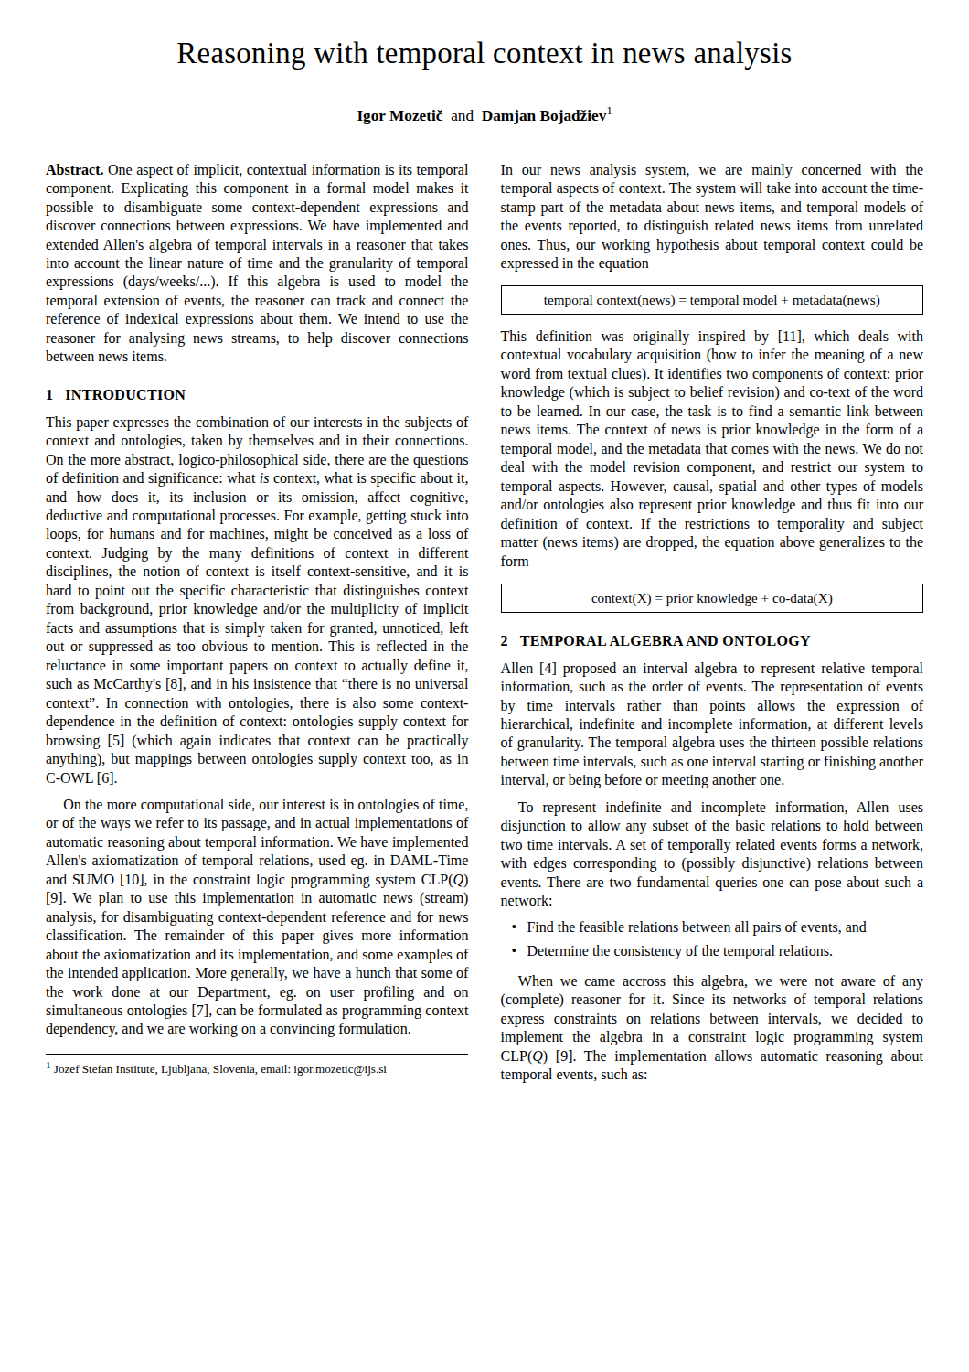Reasoning with temporal context in news analysis
Igor Mozetič and Damjan Bojadžiev1
Abstract. One aspect of implicit, contextual information is its temporal component. Explicating this component in a formal model makes it possible to disambiguate some context-dependent expressions and discover connections between expressions. We have implemented and extended Allen's algebra of temporal intervals in a reasoner that takes into account the linear nature of time and the granularity of temporal expressions (days/weeks/...). If this algebra is used to model the temporal extension of events, the reasoner can track and connect the reference of indexical expressions about them. We intend to use the reasoner for analysing news streams, to help discover connections between news items.
1 Introduction
This paper expresses the combination of our interests in the subjects of context and ontologies, taken by themselves and in their connections. On the more abstract, logico-philosophical side, there are the questions of definition and significance: what is context, what is specific about it, and how does it, its inclusion or its omission, affect cognitive, deductive and computational processes. For example, getting stuck into loops, for humans and for machines, might be conceived as a loss of context. Judging by the many definitions of context in different disciplines, the notion of context is itself context-sensitive, and it is hard to point out the specific characteristic that distinguishes context from background, prior knowledge and/or the multiplicity of implicit facts and assumptions that is simply taken for granted, unnoticed, left out or suppressed as too obvious to mention. This is reflected in the reluctance in some important papers on context to actually define it, such as McCarthy's [8], and in his insistence that “there is no universal context”. In connection with ontologies, there is also some context-dependence in the definition of context: ontologies supply context for browsing [5] (which again indicates that context can be practically anything), but mappings between ontologies supply context too, as in C-OWL [6].
On the more computational side, our interest is in ontologies of time, or of the ways we refer to its passage, and in actual implementations of automatic reasoning about temporal information. We have implemented Allen's axiomatization of temporal relations, used eg. in DAML-Time and SUMO [10], in the constraint logic programming system CLP(Q) [9]. We plan to use this implementation in automatic news (stream) analysis, for disambiguating context-dependent reference and for news classification. The remainder of this paper gives more information about the axiomatization and its implementation, and some examples of the intended application. More generally, we have a hunch that some of the work done at our Department, eg. on user profiling and on simultaneous ontologies [7], can be formulated as programming context dependency, and we are working on a convincing formulation.
1 Jozef Stefan Institute, Ljubljana, Slovenia, email: igor.mozetic@ijs.si
In our news analysis system, we are mainly concerned with the temporal aspects of context. The system will take into account the time-stamp part of the metadata about news items, and temporal models of the events reported, to distinguish related news items from unrelated ones. Thus, our working hypothesis about temporal context could be expressed in the equation
temporal context(news) = temporal model + metadata(news)
This definition was originally inspired by [11], which deals with contextual vocabulary acquisition (how to infer the meaning of a new word from textual clues). It identifies two components of context: prior knowledge (which is subject to belief revision) and co-text of the word to be learned. In our case, the task is to find a semantic link between news items. The context of news is prior knowledge in the form of a temporal model, and the metadata that comes with the news. We do not deal with the model revision component, and restrict our system to temporal aspects. However, causal, spatial and other types of models and/or ontologies also represent prior knowledge and thus fit into our definition of context. If the restrictions to temporality and subject matter (news items) are dropped, the equation above generalizes to the form
context(X) = prior knowledge + co-data(X)
2 Temporal algebra and ontology
Allen [4] proposed an interval algebra to represent relative temporal information, such as the order of events. The representation of events by time intervals rather than points allows the expression of hierarchical, indefinite and incomplete information, at different levels of granularity. The temporal algebra uses the thirteen possible relations between time intervals, such as one interval starting or finishing another interval, or being before or meeting another one.
To represent indefinite and incomplete information, Allen uses disjunction to allow any subset of the basic relations to hold between two time intervals. A set of temporally related events forms a network, with edges corresponding to (possibly disjunctive) relations between events. There are two fundamental queries one can pose about such a network:
Find the feasible relations between all pairs of events, and
Determine the consistency of the temporal relations.
When we came accross this algebra, we were not aware of any (complete) reasoner for it. Since its networks of temporal relations express constraints on relations between intervals, we decided to implement the algebra in a constraint logic programming system CLP(Q) [9]. The implementation allows automatic reasoning about temporal events, such as: